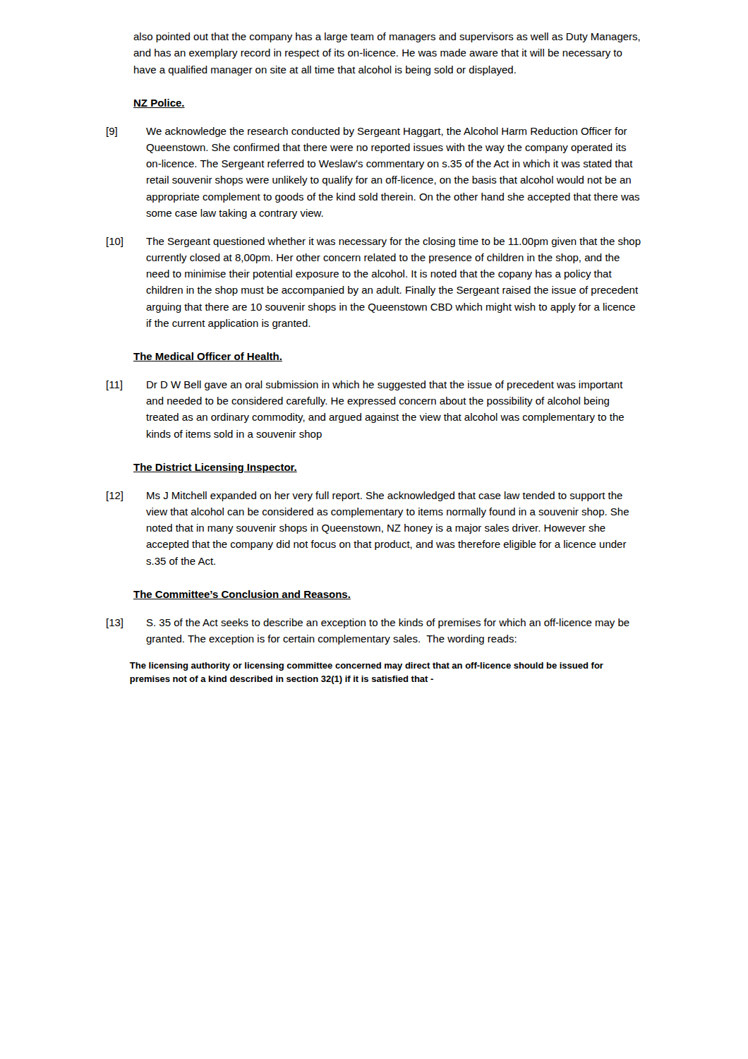also pointed out that the company has a large team of managers and supervisors as well as Duty Managers, and has an exemplary record in respect of its on-licence. He was made aware that it will be necessary to have a qualified manager on site at all time that alcohol is being sold or displayed.
NZ Police.
[9]
We acknowledge the research conducted by Sergeant Haggart, the Alcohol Harm Reduction Officer for Queenstown. She confirmed that there were no reported issues with the way the company operated its on-licence. The Sergeant referred to Weslaw's commentary on s.35 of the Act in which it was stated that retail souvenir shops were unlikely to qualify for an off-licence, on the basis that alcohol would not be an appropriate complement to goods of the kind sold therein. On the other hand she accepted that there was some case law taking a contrary view.
[10]
The Sergeant questioned whether it was necessary for the closing time to be 11.00pm given that the shop currently closed at 8,00pm. Her other concern related to the presence of children in the shop, and the need to minimise their potential exposure to the alcohol. It is noted that the copany has a policy that children in the shop must be accompanied by an adult. Finally the Sergeant raised the issue of precedent arguing that there are 10 souvenir shops in the Queenstown CBD which might wish to apply for a licence if the current application is granted.
The Medical Officer of Health.
[11]
Dr D W Bell gave an oral submission in which he suggested that the issue of precedent was important and needed to be considered carefully. He expressed concern about the possibility of alcohol being treated as an ordinary commodity, and argued against the view that alcohol was complementary to the kinds of items sold in a souvenir shop
The District Licensing Inspector.
[12]
Ms J Mitchell expanded on her very full report. She acknowledged that case law tended to support the view that alcohol can be considered as complementary to items normally found in a souvenir shop. She noted that in many souvenir shops in Queenstown, NZ honey is a major sales driver. However she accepted that the company did not focus on that product, and was therefore eligible for a licence under s.35 of the Act.
The Committee’s Conclusion and Reasons.
[13]
S. 35 of the Act seeks to describe an exception to the kinds of premises for which an off-licence may be granted. The exception is for certain complementary sales. The wording reads:
The licensing authority or licensing committee concerned may direct that an off-licence should be issued for premises not of a kind described in section 32(1) if it is satisfied that -